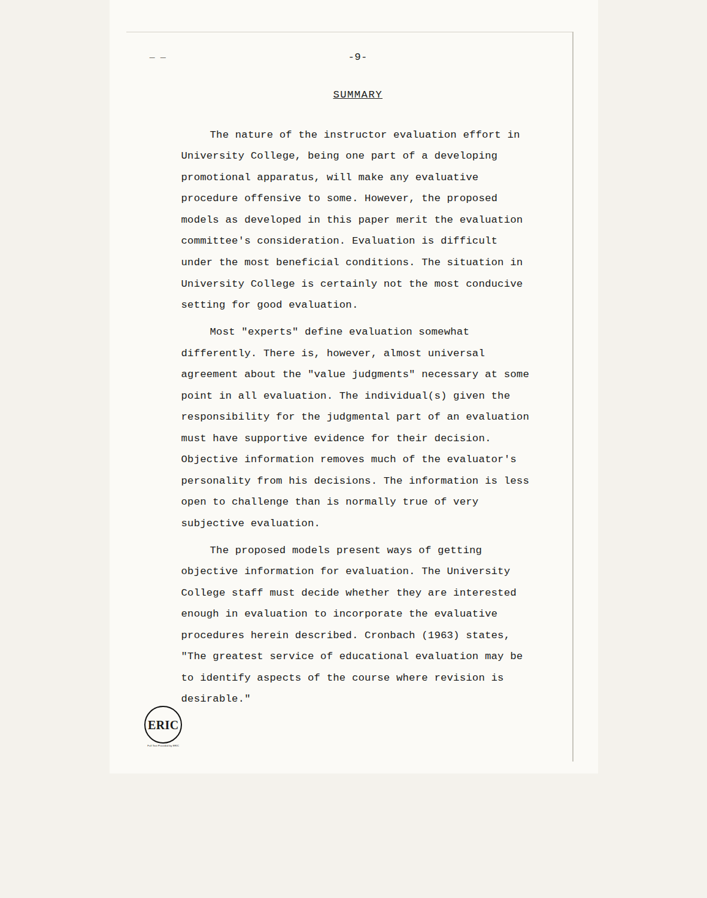— —-9-
SUMMARY
The nature of the instructor evaluation effort in University College, being one part of a developing promotional apparatus, will make any evaluative procedure offensive to some. However, the proposed models as developed in this paper merit the evaluation committee's consideration. Evaluation is difficult under the most beneficial conditions. The situation in University College is certainly not the most conducive setting for good evaluation.
Most "experts" define evaluation somewhat differently. There is, however, almost universal agreement about the "value judgments" necessary at some point in all evaluation. The individual(s) given the responsibility for the judgmental part of an evaluation must have supportive evidence for their decision. Objective information removes much of the evaluator's personality from his decisions. The information is less open to challenge than is normally true of very subjective evaluation.
The proposed models present ways of getting objective information for evaluation. The University College staff must decide whether they are interested enough in evaluation to incorporate the evaluative procedures herein described. Cronbach (1963) states, "The greatest service of educational evaluation may be to identify aspects of the course where revision is desirable."
ERIC
Full Text Provided by ERIC